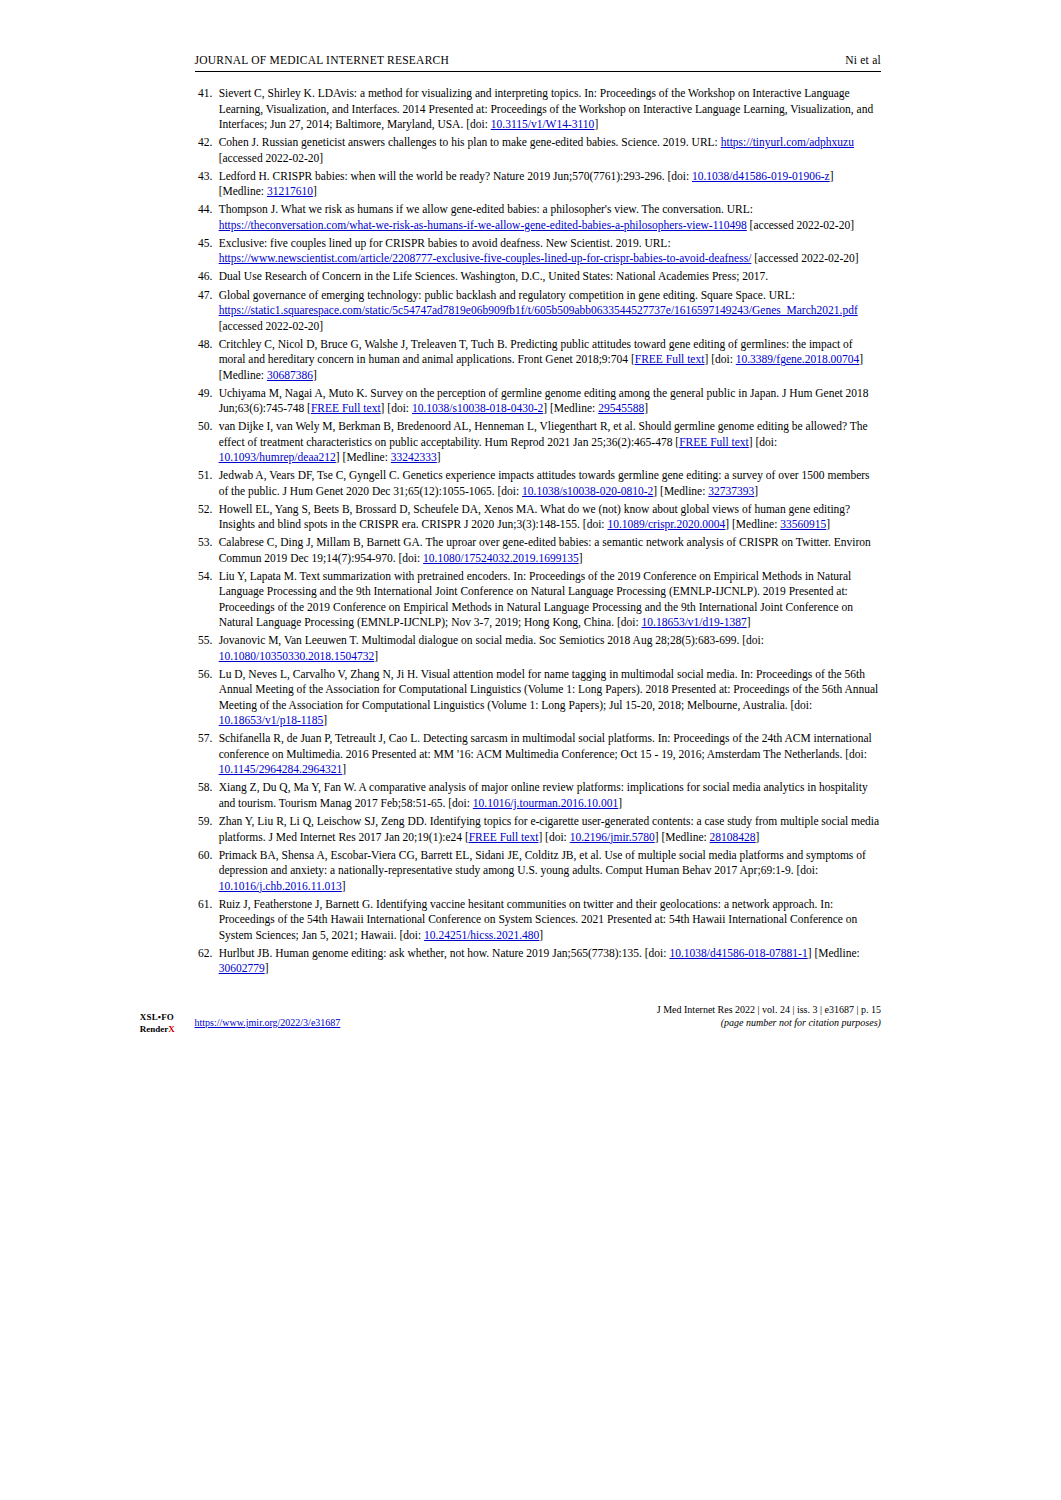Journal of Medical Internet Research
Ni et al
41. Sievert C, Shirley K. LDAvis: a method for visualizing and interpreting topics. In: Proceedings of the Workshop on Interactive Language Learning, Visualization, and Interfaces. 2014 Presented at: Proceedings of the Workshop on Interactive Language Learning, Visualization, and Interfaces; Jun 27, 2014; Baltimore, Maryland, USA. [doi: 10.3115/v1/W14-3110]
42. Cohen J. Russian geneticist answers challenges to his plan to make gene-edited babies. Science. 2019. URL: https://tinyurl.com/adphxuzu [accessed 2022-02-20]
43. Ledford H. CRISPR babies: when will the world be ready? Nature 2019 Jun;570(7761):293-296. [doi: 10.1038/d41586-019-01906-z] [Medline: 31217610]
44. Thompson J. What we risk as humans if we allow gene-edited babies: a philosopher's view. The conversation. URL: https://theconversation.com/what-we-risk-as-humans-if-we-allow-gene-edited-babies-a-philosophers-view-110498 [accessed 2022-02-20]
45. Exclusive: five couples lined up for CRISPR babies to avoid deafness. New Scientist. 2019. URL: https://www.newscientist.com/article/2208777-exclusive-five-couples-lined-up-for-crispr-babies-to-avoid-deafness/ [accessed 2022-02-20]
46. Dual Use Research of Concern in the Life Sciences. Washington, D.C., United States: National Academies Press; 2017.
47. Global governance of emerging technology: public backlash and regulatory competition in gene editing. Square Space. URL: https://static1.squarespace.com/static/5c54747ad7819e06b909fb1f/t/605b509abb0633544527737e/1616597149243/Genes_March2021.pdf [accessed 2022-02-20]
48. Critchley C, Nicol D, Bruce G, Walshe J, Treleaven T, Tuch B. Predicting public attitudes toward gene editing of germlines: the impact of moral and hereditary concern in human and animal applications. Front Genet 2018;9:704 [FREE Full text] [doi: 10.3389/fgene.2018.00704] [Medline: 30687386]
49. Uchiyama M, Nagai A, Muto K. Survey on the perception of germline genome editing among the general public in Japan. J Hum Genet 2018 Jun;63(6):745-748 [FREE Full text] [doi: 10.1038/s10038-018-0430-2] [Medline: 29545588]
50. van Dijke I, van Wely M, Berkman B, Bredenoord AL, Henneman L, Vliegenthart R, et al. Should germline genome editing be allowed? The effect of treatment characteristics on public acceptability. Hum Reprod 2021 Jan 25;36(2):465-478 [FREE Full text] [doi: 10.1093/humrep/deaa212] [Medline: 33242333]
51. Jedwab A, Vears DF, Tse C, Gyngell C. Genetics experience impacts attitudes towards germline gene editing: a survey of over 1500 members of the public. J Hum Genet 2020 Dec 31;65(12):1055-1065. [doi: 10.1038/s10038-020-0810-2] [Medline: 32737393]
52. Howell EL, Yang S, Beets B, Brossard D, Scheufele DA, Xenos MA. What do we (not) know about global views of human gene editing? Insights and blind spots in the CRISPR era. CRISPR J 2020 Jun;3(3):148-155. [doi: 10.1089/crispr.2020.0004] [Medline: 33560915]
53. Calabrese C, Ding J, Millam B, Barnett GA. The uproar over gene-edited babies: a semantic network analysis of CRISPR on Twitter. Environ Commun 2019 Dec 19;14(7):954-970. [doi: 10.1080/17524032.2019.1699135]
54. Liu Y, Lapata M. Text summarization with pretrained encoders. In: Proceedings of the 2019 Conference on Empirical Methods in Natural Language Processing and the 9th International Joint Conference on Natural Language Processing (EMNLP-IJCNLP). 2019 Presented at: Proceedings of the 2019 Conference on Empirical Methods in Natural Language Processing and the 9th International Joint Conference on Natural Language Processing (EMNLP-IJCNLP); Nov 3-7, 2019; Hong Kong, China. [doi: 10.18653/v1/d19-1387]
55. Jovanovic M, Van Leeuwen T. Multimodal dialogue on social media. Soc Semiotics 2018 Aug 28;28(5):683-699. [doi: 10.1080/10350330.2018.1504732]
56. Lu D, Neves L, Carvalho V, Zhang N, Ji H. Visual attention model for name tagging in multimodal social media. In: Proceedings of the 56th Annual Meeting of the Association for Computational Linguistics (Volume 1: Long Papers). 2018 Presented at: Proceedings of the 56th Annual Meeting of the Association for Computational Linguistics (Volume 1: Long Papers); Jul 15-20, 2018; Melbourne, Australia. [doi: 10.18653/v1/p18-1185]
57. Schifanella R, de Juan P, Tetreault J, Cao L. Detecting sarcasm in multimodal social platforms. In: Proceedings of the 24th ACM international conference on Multimedia. 2016 Presented at: MM '16: ACM Multimedia Conference; Oct 15 - 19, 2016; Amsterdam The Netherlands. [doi: 10.1145/2964284.2964321]
58. Xiang Z, Du Q, Ma Y, Fan W. A comparative analysis of major online review platforms: implications for social media analytics in hospitality and tourism. Tourism Manag 2017 Feb;58:51-65. [doi: 10.1016/j.tourman.2016.10.001]
59. Zhan Y, Liu R, Li Q, Leischow SJ, Zeng DD. Identifying topics for e-cigarette user-generated contents: a case study from multiple social media platforms. J Med Internet Res 2017 Jan 20;19(1):e24 [FREE Full text] [doi: 10.2196/jmir.5780] [Medline: 28108428]
60. Primack BA, Shensa A, Escobar-Viera CG, Barrett EL, Sidani JE, Colditz JB, et al. Use of multiple social media platforms and symptoms of depression and anxiety: a nationally-representative study among U.S. young adults. Comput Human Behav 2017 Apr;69:1-9. [doi: 10.1016/j.chb.2016.11.013]
61. Ruiz J, Featherstone J, Barnett G. Identifying vaccine hesitant communities on twitter and their geolocations: a network approach. In: Proceedings of the 54th Hawaii International Conference on System Sciences. 2021 Presented at: 54th Hawaii International Conference on System Sciences; Jan 5, 2021; Hawaii. [doi: 10.24251/hicss.2021.480]
62. Hurlbut JB. Human genome editing: ask whether, not how. Nature 2019 Jan;565(7738):135. [doi: 10.1038/d41586-018-07881-1] [Medline: 30602779]
https://www.jmir.org/2022/3/e31687
J Med Internet Res 2022 | vol. 24 | iss. 3 | e31687 | p. 15
(page number not for citation purposes)
XSL•FO
Render X